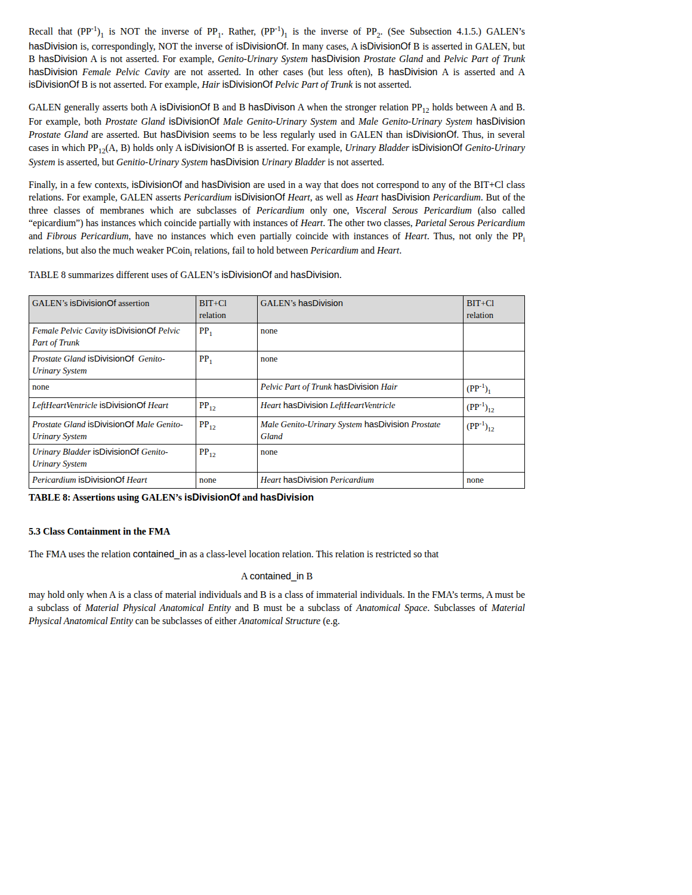Recall that (PP-1)1 is NOT the inverse of PP1. Rather, (PP-1)1 is the inverse of PP2. (See Subsection 4.1.5.) GALEN’s hasDivision is, correspondingly, NOT the inverse of isDivisionOf. In many cases, A isDivisionOf B is asserted in GALEN, but B hasDivision A is not asserted. For example, Genito-Urinary System hasDivision Prostate Gland and Pelvic Part of Trunk hasDivision Female Pelvic Cavity are not asserted. In other cases (but less often), B hasDivision A is asserted and A isDivisionOf B is not asserted. For example, Hair isDivisionOf Pelvic Part of Trunk is not asserted.
GALEN generally asserts both A isDivisionOf B and B hasDivison A when the stronger relation PP12 holds between A and B. For example, both Prostate Gland isDivisionOf Male Genito-Urinary System and Male Genito-Urinary System hasDivision Prostate Gland are asserted. But hasDivision seems to be less regularly used in GALEN than isDivisionOf. Thus, in several cases in which PP12(A, B) holds only A isDivisionOf B is asserted. For example, Urinary Bladder isDivisionOf Genito-Urinary System is asserted, but Genitio-Urinary System hasDivision Urinary Bladder is not asserted.
Finally, in a few contexts, isDivisionOf and hasDivision are used in a way that does not correspond to any of the BIT+Cl class relations. For example, GALEN asserts Pericardium isDivisionOf Heart, as well as Heart hasDivision Pericardium. But of the three classes of membranes which are subclasses of Pericardium only one, Visceral Serous Pericardium (also called “epicardium”) has instances which coincide partially with instances of Heart. The other two classes, Parietal Serous Pericardium and Fibrous Pericardium, have no instances which even partially coincide with instances of Heart. Thus, not only the PPi relations, but also the much weaker PCoini relations, fail to hold between Pericardium and Heart.
TABLE 8 summarizes different uses of GALEN’s isDivisionOf and hasDivision.
| GALEN’s isDivisionOf assertion | BIT+Cl relation | GALEN’s hasDivision | BIT+Cl relation |
| --- | --- | --- | --- |
| Female Pelvic Cavity isDivisionOf Pelvic Part of Trunk | PP 1 | none | |
| Prostate Gland isDivisionOf Genito-Urinary System | PP 1 | none | |
| none | | Pelvic Part of Trunk hasDivision Hair | (PP -1 ) 1 |
| LeftHeartVentricle isDivisionOf Heart | PP 12 | Heart hasDivision LeftHeartVentricle | (PP -1 ) 12 |
| Prostate Gland isDivisionOf Male Genito-Urinary System | PP 12 | Male Genito-Urinary System hasDivision Prostate Gland | (PP -1 ) 12 |
| Urinary Bladder isDivisionOf Genito-Urinary System | PP 12 | none | |
| Pericardium isDivisionOf Heart | none | Heart hasDivision Pericardium | none |
TABLE 8: Assertions using GALEN’s isDivisionOf and hasDivision
5.3 Class Containment in the FMA
The FMA uses the relation contained_in as a class-level location relation. This relation is restricted so that
A contained_in B
may hold only when A is a class of material individuals and B is a class of immaterial individuals. In the FMA’s terms, A must be a subclass of Material Physical Anatomical Entity and B must be a subclass of Anatomical Space. Subclasses of Material Physical Anatomical Entity can be subclasses of either Anatomical Structure (e.g.